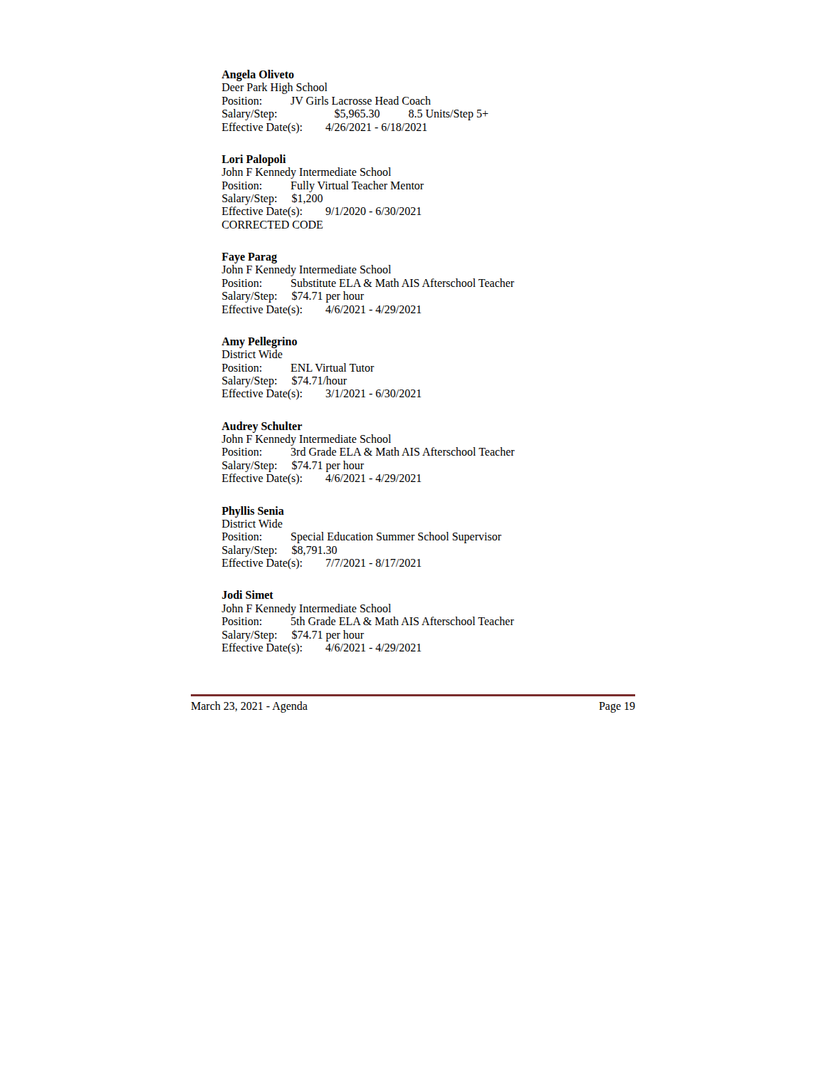Angela Oliveto
Deer Park High School
Position: JV Girls Lacrosse Head Coach
Salary/Step: $5,965.30 8.5 Units/Step 5+
Effective Date(s): 4/26/2021 - 6/18/2021
Lori Palopoli
John F Kennedy Intermediate School
Position: Fully Virtual Teacher Mentor
Salary/Step: $1,200
Effective Date(s): 9/1/2020 - 6/30/2021
CORRECTED CODE
Faye Parag
John F Kennedy Intermediate School
Position: Substitute ELA & Math AIS Afterschool Teacher
Salary/Step: $74.71 per hour
Effective Date(s): 4/6/2021 - 4/29/2021
Amy Pellegrino
District Wide
Position: ENL Virtual Tutor
Salary/Step: $74.71/hour
Effective Date(s): 3/1/2021 - 6/30/2021
Audrey Schulter
John F Kennedy Intermediate School
Position: 3rd Grade ELA & Math AIS Afterschool Teacher
Salary/Step: $74.71 per hour
Effective Date(s): 4/6/2021 - 4/29/2021
Phyllis Senia
District Wide
Position: Special Education Summer School Supervisor
Salary/Step: $8,791.30
Effective Date(s): 7/7/2021 - 8/17/2021
Jodi Simet
John F Kennedy Intermediate School
Position: 5th Grade ELA & Math AIS Afterschool Teacher
Salary/Step: $74.71 per hour
Effective Date(s): 4/6/2021 - 4/29/2021
March 23, 2021 - Agenda Page 19